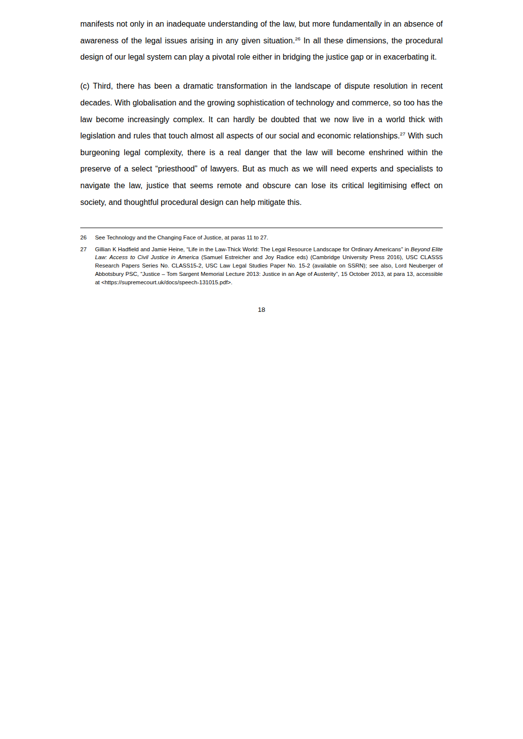manifests not only in an inadequate understanding of the law, but more fundamentally in an absence of awareness of the legal issues arising in any given situation.26 In all these dimensions, the procedural design of our legal system can play a pivotal role either in bridging the justice gap or in exacerbating it.
(c) Third, there has been a dramatic transformation in the landscape of dispute resolution in recent decades. With globalisation and the growing sophistication of technology and commerce, so too has the law become increasingly complex. It can hardly be doubted that we now live in a world thick with legislation and rules that touch almost all aspects of our social and economic relationships.27 With such burgeoning legal complexity, there is a real danger that the law will become enshrined within the preserve of a select “priesthood” of lawyers. But as much as we will need experts and specialists to navigate the law, justice that seems remote and obscure can lose its critical legitimising effect on society, and thoughtful procedural design can help mitigate this.
26 See Technology and the Changing Face of Justice, at paras 11 to 27.
27 Gillian K Hadfield and Jamie Heine, “Life in the Law-Thick World: The Legal Resource Landscape for Ordinary Americans” in Beyond Elite Law: Access to Civil Justice in America (Samuel Estreicher and Joy Radice eds) (Cambridge University Press 2016), USC CLASSS Research Papers Series No. CLASS15-2, USC Law Legal Studies Paper No. 15-2 (available on SSRN); see also, Lord Neuberger of Abbotsbury PSC, “Justice – Tom Sargent Memorial Lecture 2013: Justice in an Age of Austerity”, 15 October 2013, at para 13, accessible at <https://supremecourt.uk/docs/speech-131015.pdf>.
18